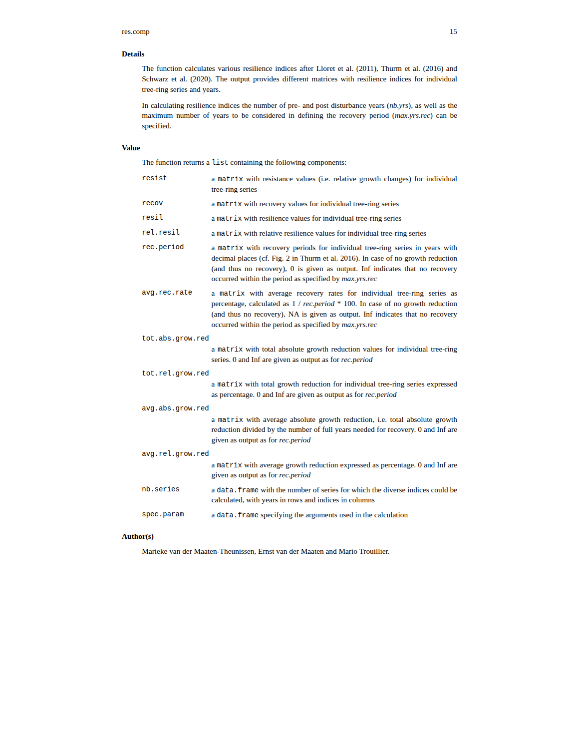res.comp
15
Details
The function calculates various resilience indices after Lloret et al. (2011), Thurm et al. (2016) and Schwarz et al. (2020). The output provides different matrices with resilience indices for individual tree-ring series and years.
In calculating resilience indices the number of pre- and post disturbance years (nb.yrs), as well as the maximum number of years to be considered in defining the recovery period (max.yrs.rec) can be specified.
Value
The function returns a list containing the following components:
resist
a matrix with resistance values (i.e. relative growth changes) for individual tree-ring series
recov
a matrix with recovery values for individual tree-ring series
resil
a matrix with resilience values for individual tree-ring series
rel.resil
a matrix with relative resilience values for individual tree-ring series
rec.period
a matrix with recovery periods for individual tree-ring series in years with decimal places (cf. Fig. 2 in Thurm et al. 2016). In case of no growth reduction (and thus no recovery), 0 is given as output. Inf indicates that no recovery occurred within the period as specified by max.yrs.rec
avg.rec.rate
a matrix with average recovery rates for individual tree-ring series as percentage, calculated as 1 / rec.period * 100. In case of no growth reduction (and thus no recovery), NA is given as output. Inf indicates that no recovery occurred within the period as specified by max.yrs.rec
tot.abs.grow.red
a matrix with total absolute growth reduction values for individual tree-ring series. 0 and Inf are given as output as for rec.period
tot.rel.grow.red
a matrix with total growth reduction for individual tree-ring series expressed as percentage. 0 and Inf are given as output as for rec.period
avg.abs.grow.red
a matrix with average absolute growth reduction, i.e. total absolute growth reduction divided by the number of full years needed for recovery. 0 and Inf are given as output as for rec.period
avg.rel.grow.red
a matrix with average growth reduction expressed as percentage. 0 and Inf are given as output as for rec.period
nb.series
a data.frame with the number of series for which the diverse indices could be calculated, with years in rows and indices in columns
spec.param
a data.frame specifying the arguments used in the calculation
Author(s)
Marieke van der Maaten-Theunissen, Ernst van der Maaten and Mario Trouillier.